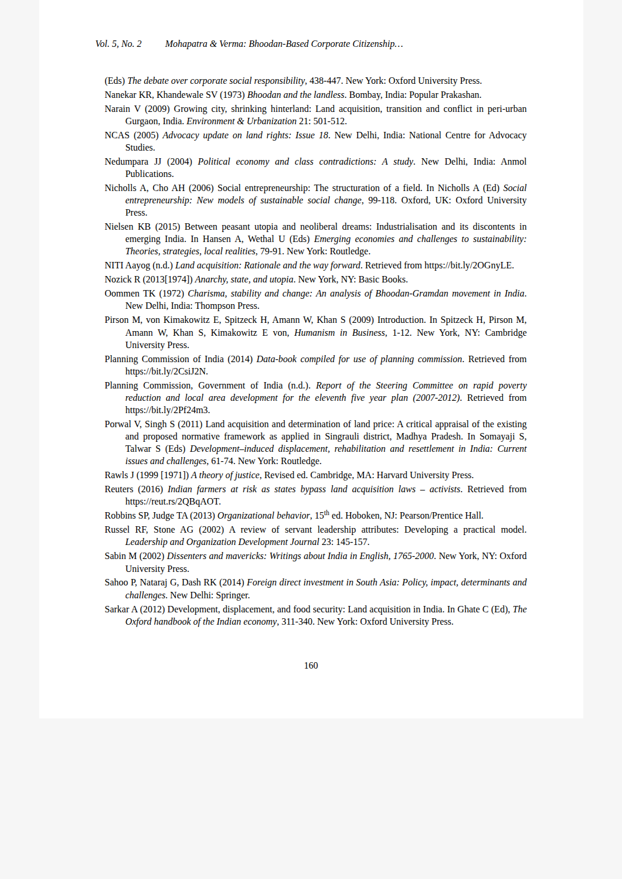Vol. 5, No. 2 Mohapatra & Verma: Bhoodan-Based Corporate Citizenship…
(Eds) The debate over corporate social responsibility, 438-447. New York: Oxford University Press.
Nanekar KR, Khandewale SV (1973) Bhoodan and the landless. Bombay, India: Popular Prakashan.
Narain V (2009) Growing city, shrinking hinterland: Land acquisition, transition and conflict in peri-urban Gurgaon, India. Environment & Urbanization 21: 501-512.
NCAS (2005) Advocacy update on land rights: Issue 18. New Delhi, India: National Centre for Advocacy Studies.
Nedumpara JJ (2004) Political economy and class contradictions: A study. New Delhi, India: Anmol Publications.
Nicholls A, Cho AH (2006) Social entrepreneurship: The structuration of a field. In Nicholls A (Ed) Social entrepreneurship: New models of sustainable social change, 99-118. Oxford, UK: Oxford University Press.
Nielsen KB (2015) Between peasant utopia and neoliberal dreams: Industrialisation and its discontents in emerging India. In Hansen A, Wethal U (Eds) Emerging economies and challenges to sustainability: Theories, strategies, local realities, 79-91. New York: Routledge.
NITI Aayog (n.d.) Land acquisition: Rationale and the way forward. Retrieved from https://bit.ly/2OGnyLE.
Nozick R (2013[1974]) Anarchy, state, and utopia. New York, NY: Basic Books.
Oommen TK (1972) Charisma, stability and change: An analysis of Bhoodan-Gramdan movement in India. New Delhi, India: Thompson Press.
Pirson M, von Kimakowitz E, Spitzeck H, Amann W, Khan S (2009) Introduction. In Spitzeck H, Pirson M, Amann W, Khan S, Kimakowitz E von, Humanism in Business, 1-12. New York, NY: Cambridge University Press.
Planning Commission of India (2014) Data-book compiled for use of planning commission. Retrieved from https://bit.ly/2CsiJ2N.
Planning Commission, Government of India (n.d.). Report of the Steering Committee on rapid poverty reduction and local area development for the eleventh five year plan (2007-2012). Retrieved from https://bit.ly/2Pf24m3.
Porwal V, Singh S (2011) Land acquisition and determination of land price: A critical appraisal of the existing and proposed normative framework as applied in Singrauli district, Madhya Pradesh. In Somayaji S, Talwar S (Eds) Development–induced displacement, rehabilitation and resettlement in India: Current issues and challenges, 61-74. New York: Routledge.
Rawls J (1999 [1971]) A theory of justice, Revised ed. Cambridge, MA: Harvard University Press.
Reuters (2016) Indian farmers at risk as states bypass land acquisition laws – activists. Retrieved from https://reut.rs/2QBqAOT.
Robbins SP, Judge TA (2013) Organizational behavior, 15th ed. Hoboken, NJ: Pearson/Prentice Hall.
Russel RF, Stone AG (2002) A review of servant leadership attributes: Developing a practical model. Leadership and Organization Development Journal 23: 145-157.
Sabin M (2002) Dissenters and mavericks: Writings about India in English, 1765-2000. New York, NY: Oxford University Press.
Sahoo P, Nataraj G, Dash RK (2014) Foreign direct investment in South Asia: Policy, impact, determinants and challenges. New Delhi: Springer.
Sarkar A (2012) Development, displacement, and food security: Land acquisition in India. In Ghate C (Ed), The Oxford handbook of the Indian economy, 311-340. New York: Oxford University Press.
160